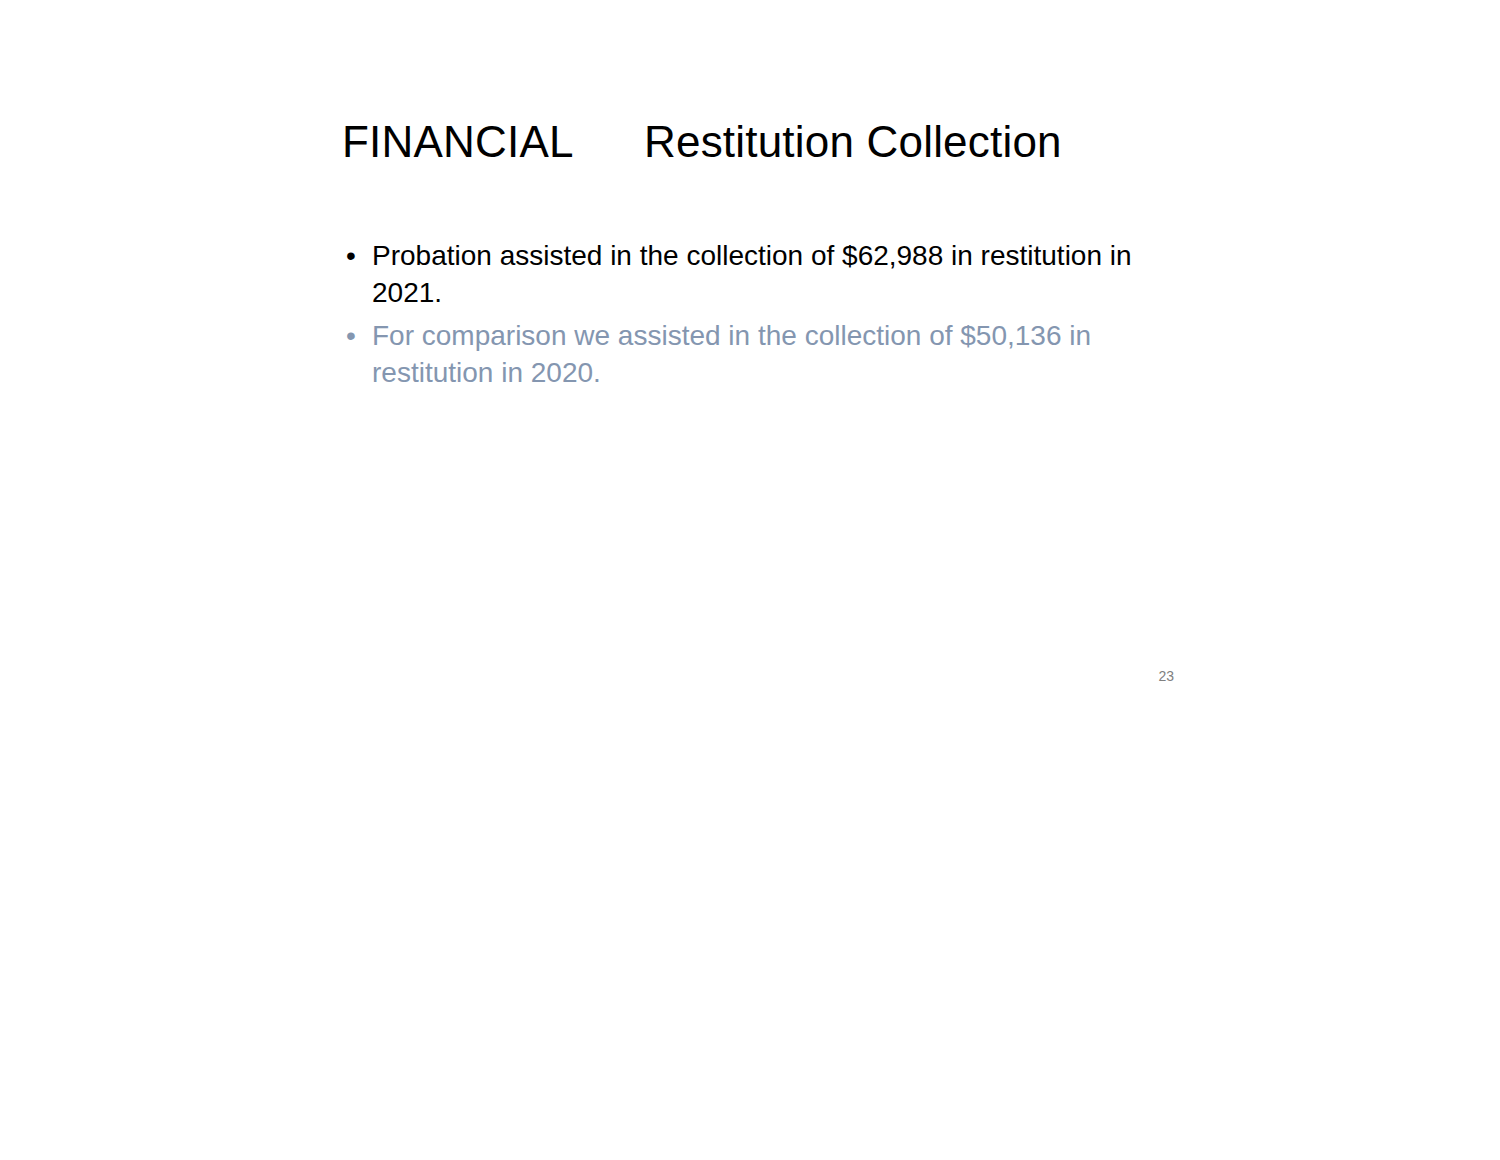FINANCIAL Restitution Collection
Probation assisted in the collection of $62,988 in restitution in 2021.
For comparison we assisted in the collection of $50,136 in restitution in 2020.
23